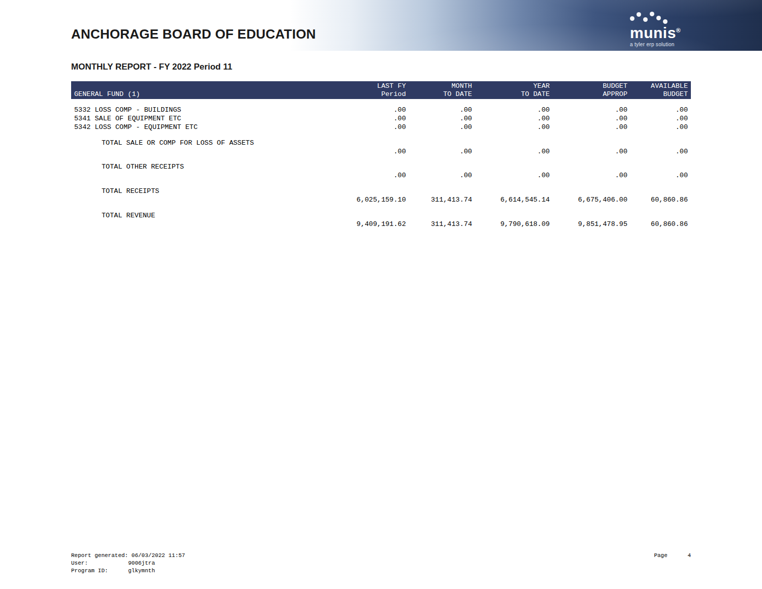ANCHORAGE BOARD OF EDUCATION
munis®
a tyler erp solution
MONTHLY REPORT - FY 2022 Period 11
| GENERAL FUND (1) | LAST FY Period | MONTH TO DATE | YEAR TO DATE | BUDGET APPROP | AVAILABLE BUDGET |
| --- | --- | --- | --- | --- | --- |
| 5332 LOSS COMP - BUILDINGS | .00 | .00 | .00 | .00 | .00 |
| 5341 SALE OF EQUIPMENT ETC | .00 | .00 | .00 | .00 | .00 |
| 5342 LOSS COMP - EQUIPMENT ETC | .00 | .00 | .00 | .00 | .00 |
| TOTAL SALE OR COMP FOR LOSS OF ASSETS | | | | | |
| | .00 | .00 | .00 | .00 | .00 |
| TOTAL OTHER RECEIPTS | | | | | |
| | .00 | .00 | .00 | .00 | .00 |
| TOTAL RECEIPTS | | | | | |
| | 6,025,159.10 | 311,413.74 | 6,614,545.14 | 6,675,406.00 | 60,860.86 |
| TOTAL REVENUE | | | | | |
| | 9,409,191.62 | 311,413.74 | 9,790,618.09 | 9,851,478.95 | 60,860.86 |
Report generated: 06/03/2022 11:57 User: 9006jtra Program ID: glkymnth
Page 4